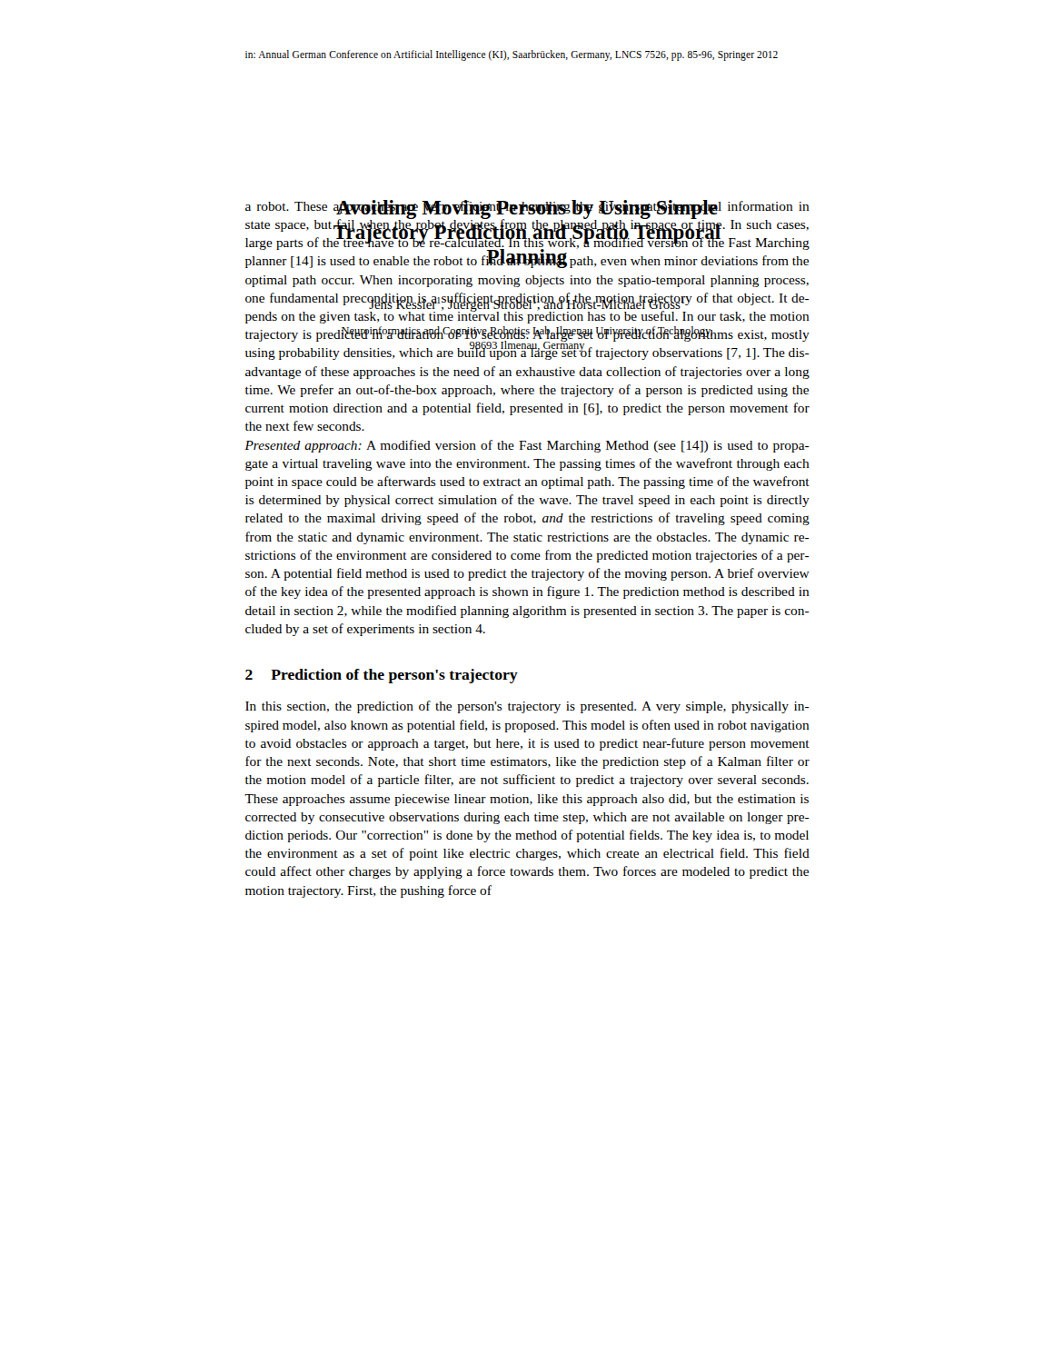in: Annual German Conference on Artificial Intelligence (KI), Saarbrücken, Germany, LNCS 7526, pp. 85-96, Springer 2012
Avoiding Moving Persons by Using Simple
Trajectory Prediction and Spatio Temporal
Planning
Jens Kessler1, Juergen Strobel1, and Horst-Michael Gross1
Neuroinformatics and Cognitive Robotics Lab, Ilmenau University of Technology,
98693 Ilmenau, Germany
a robot. These approaches are very efficient in handling the given spatio-temporal information in state space, but fail when the robot deviates from the planned path in space or time. In such cases, large parts of the tree have to be re-calculated. In this work, a modified version of the Fast Marching planner [14] is used to enable the robot to find an optimal path, even when minor deviations from the optimal path occur. When incorporating moving objects into the spatio-temporal planning process, one fundamental precondition is a sufficient prediction of the motion trajectory of that object. It depends on the given task, to what time interval this prediction has to be useful. In our task, the motion trajectory is predicted in a duration of 10 seconds. A large set of prediction algorithms exist, mostly using probability densities, which are build upon a large set of trajectory observations [7, 1]. The disadvantage of these approaches is the need of an exhaustive data collection of trajectories over a long time. We prefer an out-of-the-box approach, where the trajectory of a person is predicted using the current motion direction and a potential field, presented in [6], to predict the person movement for the next few seconds.
Presented approach: A modified version of the Fast Marching Method (see [14]) is used to propagate a virtual traveling wave into the environment. The passing times of the wavefront through each point in space could be afterwards used to extract an optimal path. The passing time of the wavefront is determined by physical correct simulation of the wave. The travel speed in each point is directly related to the maximal driving speed of the robot, and the restrictions of traveling speed coming from the static and dynamic environment. The static restrictions are the obstacles. The dynamic restrictions of the environment are considered to come from the predicted motion trajectories of a person. A potential field method is used to predict the trajectory of the moving person. A brief overview of the key idea of the presented approach is shown in figure 1. The prediction method is described in detail in section 2, while the modified planning algorithm is presented in section 3. The paper is concluded by a set of experiments in section 4.
2 Prediction of the person's trajectory
In this section, the prediction of the person's trajectory is presented. A very simple, physically inspired model, also known as potential field, is proposed. This model is often used in robot navigation to avoid obstacles or approach a target, but here, it is used to predict near-future person movement for the next seconds. Note, that short time estimators, like the prediction step of a Kalman filter or the motion model of a particle filter, are not sufficient to predict a trajectory over several seconds. These approaches assume piecewise linear motion, like this approach also did, but the estimation is corrected by consecutive observations during each time step, which are not available on longer prediction periods. Our "correction" is done by the method of potential fields. The key idea is, to model the environment as a set of point like electric charges, which create an electrical field. This field could affect other charges by applying a force towards them. Two forces are modeled to predict the motion trajectory. First, the pushing force of